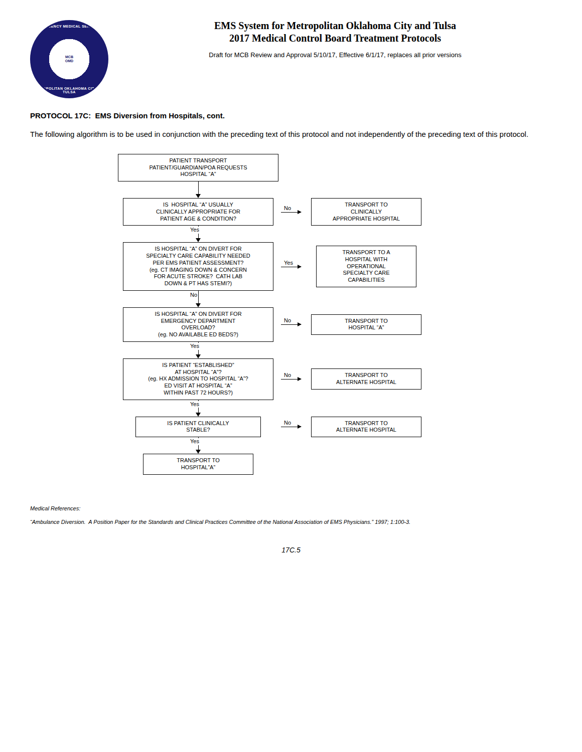EMERGENCY MEDICAL SERVICES
MCB
OMD
METROPOLITAN OKLAHOMA CITY AND TULSA
EMS System for Metropolitan Oklahoma City and Tulsa
2017 Medical Control Board Treatment Protocols
Draft for MCB Review and Approval 5/10/17, Effective 6/1/17, replaces all prior versions
PROTOCOL 17C: EMS Diversion from Hospitals, cont.
The following algorithm is to be used in conjunction with the preceding text of this protocol and not independently of the preceding text of this protocol.
PATIENT TRANSPORT
PATIENT/GUARDIAN/POA REQUESTS
HOSPITAL “A”
IS HOSPITAL “A” USUALLY
CLINICALLY APPROPRIATE FOR
PATIENT AGE & CONDITION?
No
TRANSPORT TO
CLINICALLY
APPROPRIATE HOSPITAL
Yes
IS HOSPITAL “A” ON DIVERT FOR
SPECIALTY CARE CAPABILITY NEEDED
PER EMS PATIENT ASSESSMENT?
(eg. CT IMAGING DOWN & CONCERN
FOR ACUTE STROKE? CATH LAB
DOWN & PT HAS STEMI?)
Yes
TRANSPORT TO A
HOSPITAL WITH
OPERATIONAL
SPECIALTY CARE
CAPABILITIES
No
IS HOSPITAL “A” ON DIVERT FOR
EMERGENCY DEPARTMENT
OVERLOAD?
(eg. NO AVAILABLE ED BEDS?)
No
TRANSPORT TO
HOSPITAL “A”
Yes
IS PATIENT “ESTABLISHED”
AT HOSPITAL “A”?
(eg. HX ADMISSION TO HOSPITAL “A”?
ED VISIT AT HOSPITAL “A”
WITHIN PAST 72 HOURS?)
No
TRANSPORT TO
ALTERNATE HOSPITAL
Yes
IS PATIENT CLINICALLY
STABLE?
No
TRANSPORT TO
ALTERNATE HOSPITAL
Yes
TRANSPORT TO
HOSPITAL”A”
Medical References:
“Ambulance Diversion. A Position Paper for the Standards and Clinical Practices Committee of the National Association of EMS Physicians.” 1997; 1:100-3.
17C.5